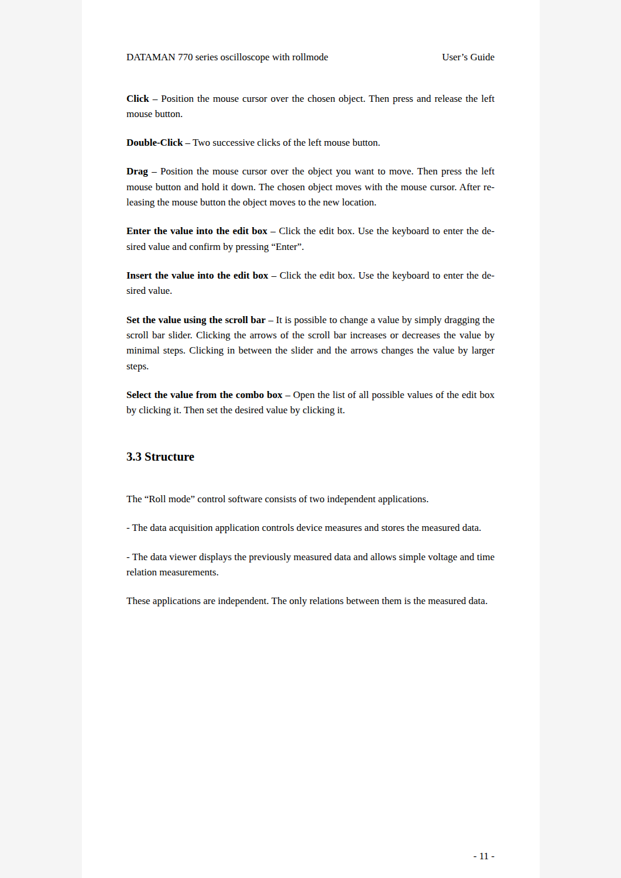DATAMAN 770 series oscilloscope with rollmode User’s Guide
Click – Position the mouse cursor over the chosen object. Then press and release the left mouse button.
Double-Click – Two successive clicks of the left mouse button.
Drag – Position the mouse cursor over the object you want to move. Then press the left mouse button and hold it down. The chosen object moves with the mouse cursor. After releasing the mouse button the object moves to the new location.
Enter the value into the edit box – Click the edit box. Use the keyboard to enter the desired value and confirm by pressing “Enter”.
Insert the value into the edit box – Click the edit box. Use the keyboard to enter the desired value.
Set the value using the scroll bar – It is possible to change a value by simply dragging the scroll bar slider. Clicking the arrows of the scroll bar increases or decreases the value by minimal steps. Clicking in between the slider and the arrows changes the value by larger steps.
Select the value from the combo box – Open the list of all possible values of the edit box by clicking it. Then set the desired value by clicking it.
3.3 Structure
The “Roll mode” control software consists of two independent applications.
The data acquisition application controls device measures and stores the measured data.
The data viewer displays the previously measured data and allows simple voltage and time relation measurements.
These applications are independent. The only relations between them is the measured data.
- 11 -